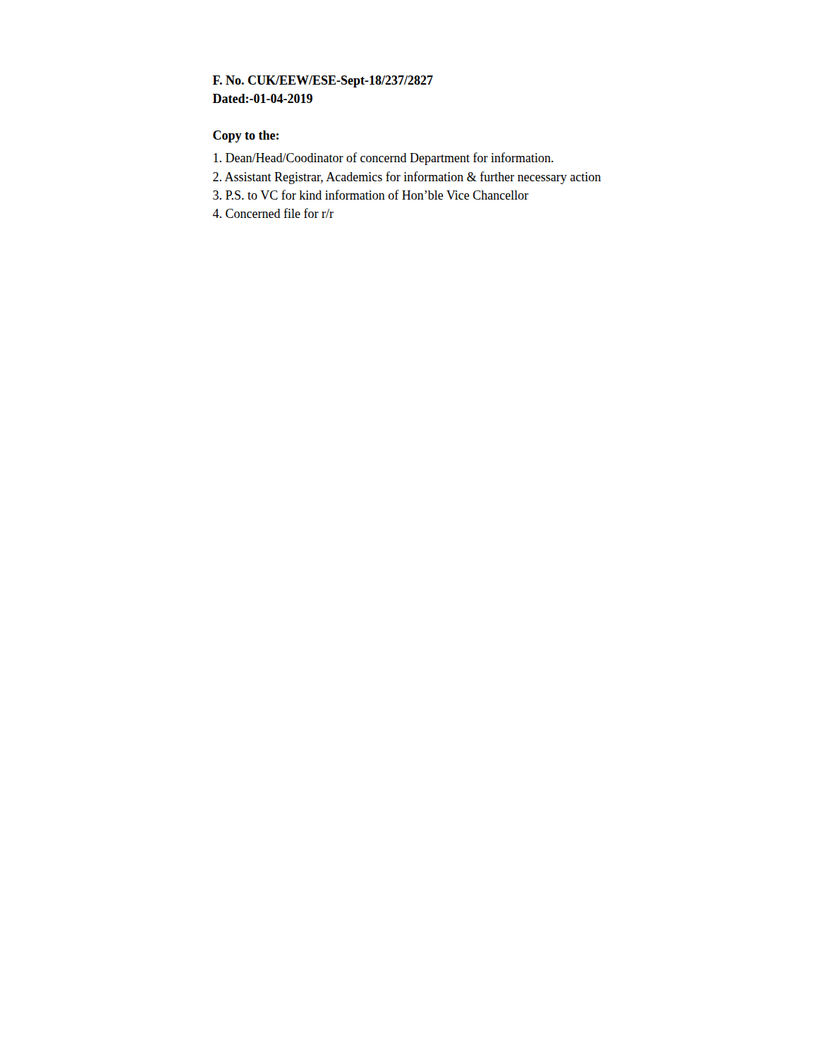F. No. CUK/EEW/ESE-Sept-18/237/2827 Dated:-01-04-2019
Copy to the:
1. Dean/Head/Coodinator of concernd Department for information.
2. Assistant Registrar, Academics for information & further necessary action
3. P.S. to VC for kind information of Hon’ble Vice Chancellor
4. Concerned file for r/r